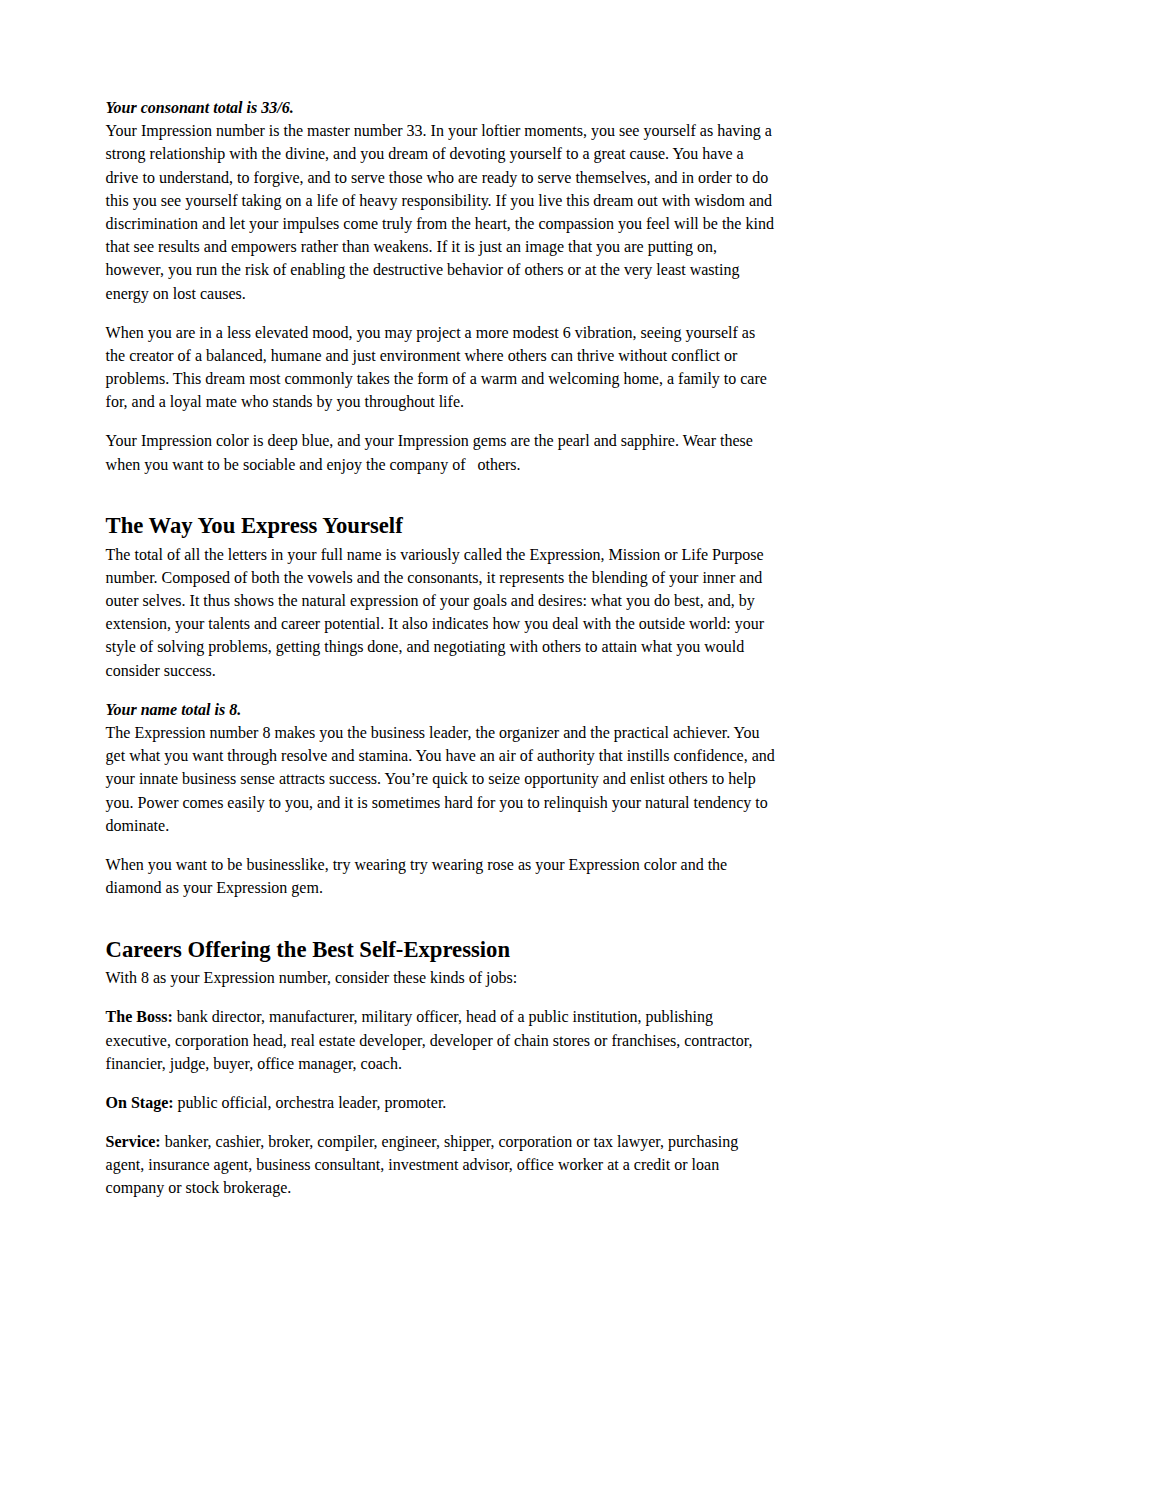Your consonant total is 33/6.
Your Impression number is the master number 33. In your loftier moments, you see yourself as having a strong relationship with the divine, and you dream of devoting yourself to a great cause. You have a drive to understand, to forgive, and to serve those who are ready to serve themselves, and in order to do this you see yourself taking on a life of heavy responsibility. If you live this dream out with wisdom and discrimination and let your impulses come truly from the heart, the compassion you feel will be the kind that see results and empowers rather than weakens. If it is just an image that you are putting on, however, you run the risk of enabling the destructive behavior of others or at the very least wasting energy on lost causes.
When you are in a less elevated mood, you may project a more modest 6 vibration, seeing yourself as the creator of a balanced, humane and just environment where others can thrive without conflict or problems. This dream most commonly takes the form of a warm and welcoming home, a family to care for, and a loyal mate who stands by you throughout life.
Your Impression color is deep blue, and your Impression gems are the pearl and sapphire. Wear these when you want to be sociable and enjoy the company of others.
The Way You Express Yourself
The total of all the letters in your full name is variously called the Expression, Mission or Life Purpose number. Composed of both the vowels and the consonants, it represents the blending of your inner and outer selves. It thus shows the natural expression of your goals and desires: what you do best, and, by extension, your talents and career potential. It also indicates how you deal with the outside world: your style of solving problems, getting things done, and negotiating with others to attain what you would consider success.
Your name total is 8.
The Expression number 8 makes you the business leader, the organizer and the practical achiever. You get what you want through resolve and stamina. You have an air of authority that instills confidence, and your innate business sense attracts success. You’re quick to seize opportunity and enlist others to help you. Power comes easily to you, and it is sometimes hard for you to relinquish your natural tendency to dominate.
When you want to be businesslike, try wearing try wearing rose as your Expression color and the diamond as your Expression gem.
Careers Offering the Best Self-Expression
With 8 as your Expression number, consider these kinds of jobs:
The Boss: bank director, manufacturer, military officer, head of a public institution, publishing executive, corporation head, real estate developer, developer of chain stores or franchises, contractor, financier, judge, buyer, office manager, coach.
On Stage: public official, orchestra leader, promoter.
Service: banker, cashier, broker, compiler, engineer, shipper, corporation or tax lawyer, purchasing agent, insurance agent, business consultant, investment advisor, office worker at a credit or loan company or stock brokerage.